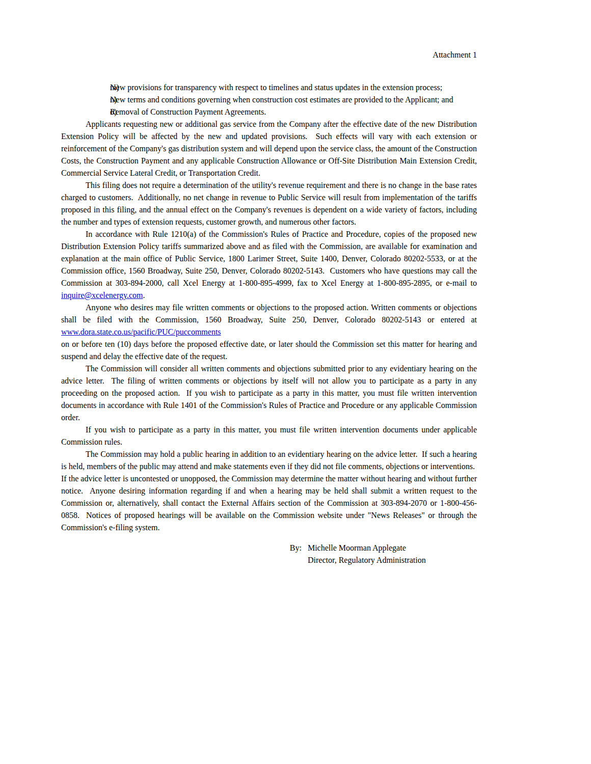Attachment 1
m) New provisions for transparency with respect to timelines and status updates in the extension process;
n) New terms and conditions governing when construction cost estimates are provided to the Applicant; and
o) Removal of Construction Payment Agreements.
Applicants requesting new or additional gas service from the Company after the effective date of the new Distribution Extension Policy will be affected by the new and updated provisions. Such effects will vary with each extension or reinforcement of the Company's gas distribution system and will depend upon the service class, the amount of the Construction Costs, the Construction Payment and any applicable Construction Allowance or Off-Site Distribution Main Extension Credit, Commercial Service Lateral Credit, or Transportation Credit.
This filing does not require a determination of the utility's revenue requirement and there is no change in the base rates charged to customers. Additionally, no net change in revenue to Public Service will result from implementation of the tariffs proposed in this filing, and the annual effect on the Company's revenues is dependent on a wide variety of factors, including the number and types of extension requests, customer growth, and numerous other factors.
In accordance with Rule 1210(a) of the Commission's Rules of Practice and Procedure, copies of the proposed new Distribution Extension Policy tariffs summarized above and as filed with the Commission, are available for examination and explanation at the main office of Public Service, 1800 Larimer Street, Suite 1400, Denver, Colorado 80202-5533, or at the Commission office, 1560 Broadway, Suite 250, Denver, Colorado 80202-5143. Customers who have questions may call the Commission at 303-894-2000, call Xcel Energy at 1-800-895-4999, fax to Xcel Energy at 1-800-895-2895, or e-mail to inquire@xcelenergy.com.
Anyone who desires may file written comments or objections to the proposed action. Written comments or objections shall be filed with the Commission, 1560 Broadway, Suite 250, Denver, Colorado 80202-5143 or entered at www.dora.state.co.us/pacific/PUC/puccomments
on or before ten (10) days before the proposed effective date, or later should the Commission set this matter for hearing and suspend and delay the effective date of the request.
The Commission will consider all written comments and objections submitted prior to any evidentiary hearing on the advice letter. The filing of written comments or objections by itself will not allow you to participate as a party in any proceeding on the proposed action. If you wish to participate as a party in this matter, you must file written intervention documents in accordance with Rule 1401 of the Commission's Rules of Practice and Procedure or any applicable Commission order.
If you wish to participate as a party in this matter, you must file written intervention documents under applicable Commission rules.
The Commission may hold a public hearing in addition to an evidentiary hearing on the advice letter. If such a hearing is held, members of the public may attend and make statements even if they did not file comments, objections or interventions. If the advice letter is uncontested or unopposed, the Commission may determine the matter without hearing and without further notice. Anyone desiring information regarding if and when a hearing may be held shall submit a written request to the Commission or, alternatively, shall contact the External Affairs section of the Commission at 303-894-2070 or 1-800-456-0858. Notices of proposed hearings will be available on the Commission website under "News Releases" or through the Commission's e-filing system.
By: Michelle Moorman Applegate
Director, Regulatory Administration